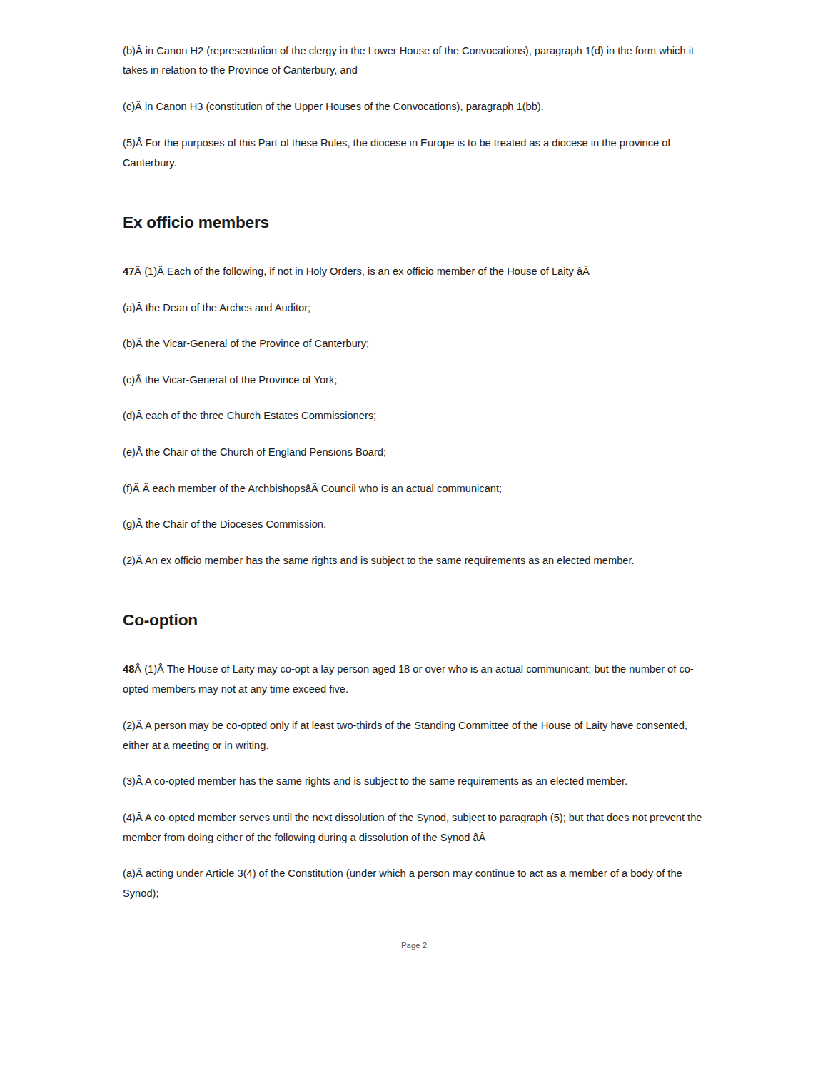(b)Â in Canon H2 (representation of the clergy in the Lower House of the Convocations), paragraph 1(d) in the form which it takes in relation to the Province of Canterbury, and
(c)Â in Canon H3 (constitution of the Upper Houses of the Convocations), paragraph 1(bb).
(5)Â For the purposes of this Part of these Rules, the diocese in Europe is to be treated as a diocese in the province of Canterbury.
Ex officio members
47 Â (1)Â Each of the following, if not in Holy Orders, is an ex officio member of the House of Laity âÂ
(a)Â the Dean of the Arches and Auditor;
(b)Â the Vicar-General of the Province of Canterbury;
(c)Â the Vicar-General of the Province of York;
(d)Â each of the three Church Estates Commissioners;
(e)Â the Chair of the Church of England Pensions Board;
(f)Â Â each member of the ArchbishopsâÂ Council who is an actual communicant;
(g)Â the Chair of the Dioceses Commission.
(2)Â An ex officio member has the same rights and is subject to the same requirements as an elected member.
Co-option
48 Â (1)Â The House of Laity may co-opt a lay person aged 18 or over who is an actual communicant; but the number of co-opted members may not at any time exceed five.
(2)Â A person may be co-opted only if at least two-thirds of the Standing Committee of the House of Laity have consented, either at a meeting or in writing.
(3)Â A co-opted member has the same rights and is subject to the same requirements as an elected member.
(4)Â A co-opted member serves until the next dissolution of the Synod, subject to paragraph (5); but that does not prevent the member from doing either of the following during a dissolution of the Synod âÂ
(a)Â acting under Article 3(4) of the Constitution (under which a person may continue to act as a member of a body of the Synod);
Page 2